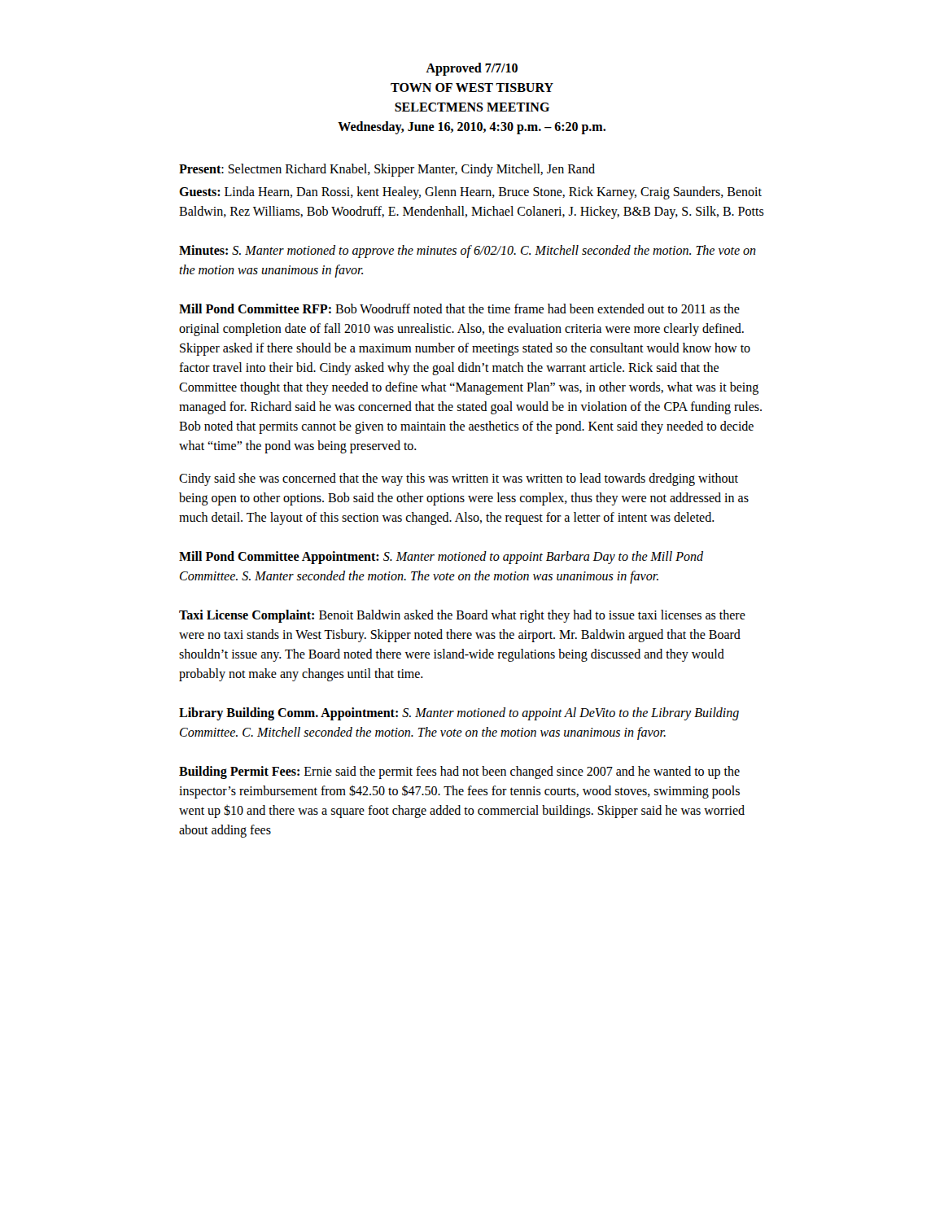Approved 7/7/10
TOWN OF WEST TISBURY
SELECTMENS MEETING
Wednesday, June 16, 2010, 4:30 p.m. – 6:20 p.m.
Present: Selectmen Richard Knabel, Skipper Manter, Cindy Mitchell, Jen Rand
Guests: Linda Hearn, Dan Rossi, kent Healey, Glenn Hearn, Bruce Stone, Rick Karney, Craig Saunders, Benoit Baldwin, Rez Williams, Bob Woodruff, E. Mendenhall, Michael Colaneri, J. Hickey, B&B Day, S. Silk, B. Potts
Minutes:
S. Manter motioned to approve the minutes of 6/02/10. C. Mitchell seconded the motion. The vote on the motion was unanimous in favor.
Mill Pond Committee RFP:
Bob Woodruff noted that the time frame had been extended out to 2011 as the original completion date of fall 2010 was unrealistic. Also, the evaluation criteria were more clearly defined. Skipper asked if there should be a maximum number of meetings stated so the consultant would know how to factor travel into their bid. Cindy asked why the goal didn’t match the warrant article. Rick said that the Committee thought that they needed to define what “Management Plan” was, in other words, what was it being managed for. Richard said he was concerned that the stated goal would be in violation of the CPA funding rules. Bob noted that permits cannot be given to maintain the aesthetics of the pond. Kent said they needed to decide what “time” the pond was being preserved to.
Cindy said she was concerned that the way this was written it was written to lead towards dredging without being open to other options. Bob said the other options were less complex, thus they were not addressed in as much detail. The layout of this section was changed. Also, the request for a letter of intent was deleted.
Mill Pond Committee Appointment:
S. Manter motioned to appoint Barbara Day to the Mill Pond Committee. S. Manter seconded the motion. The vote on the motion was unanimous in favor.
Taxi License Complaint:
Benoit Baldwin asked the Board what right they had to issue taxi licenses as there were no taxi stands in West Tisbury. Skipper noted there was the airport. Mr. Baldwin argued that the Board shouldn’t issue any. The Board noted there were island-wide regulations being discussed and they would probably not make any changes until that time.
Library Building Comm. Appointment:
S. Manter motioned to appoint Al DeVito to the Library Building Committee. C. Mitchell seconded the motion. The vote on the motion was unanimous in favor.
Building Permit Fees:
Ernie said the permit fees had not been changed since 2007 and he wanted to up the inspector’s reimbursement from $42.50 to $47.50. The fees for tennis courts, wood stoves, swimming pools went up $10 and there was a square foot charge added to commercial buildings. Skipper said he was worried about adding fees